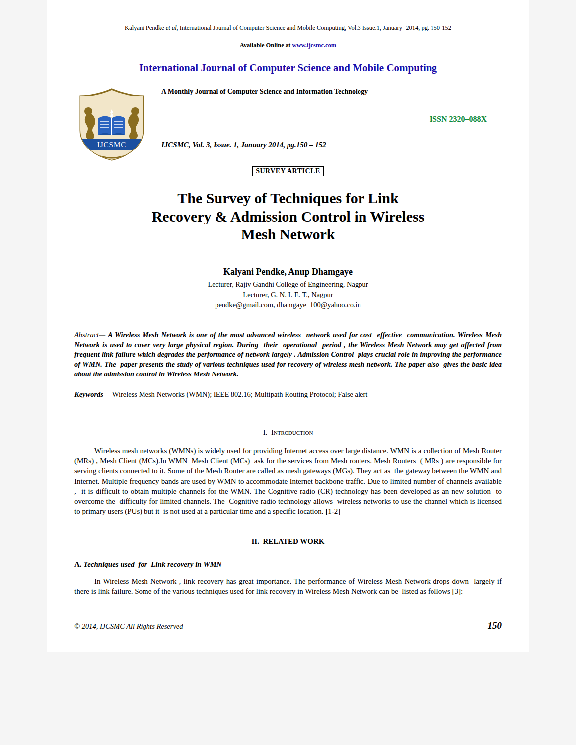Kalyani Pendke et al, International Journal of Computer Science and Mobile Computing, Vol.3 Issue.1, January- 2014, pg. 150-152
Available Online at www.ijcsmc.com
International Journal of Computer Science and Mobile Computing
IJCSMC
A Monthly Journal of Computer Science and Information Technology
ISSN 2320–088X
IJCSMC, Vol. 3, Issue. 1, January 2014, pg.150 – 152
SURVEY ARTICLE
The Survey of Techniques for Link
Recovery & Admission Control in Wireless
Mesh Network
Kalyani Pendke, Anup Dhamgaye
Lecturer, Rajiv Gandhi College of Engineering, Nagpur
Lecturer, G. N. I. E. T., Nagpur
pendke@gmail.com, dhamgaye_100@yahoo.co.in
Abstract— A Wireless Mesh Network is one of the most advanced wireless network used for cost effective communication. Wireless Mesh Network is used to cover very large physical region. During their operational period , the Wireless Mesh Network may get affected from frequent link failure which degrades the performance of network largely . Admission Control plays crucial role in improving the performance of WMN. The paper presents the study of various techniques used for recovery of wireless mesh network. The paper also gives the basic idea about the admission control in Wireless Mesh Network.
Keywords— Wireless Mesh Networks (WMN); IEEE 802.16; Multipath Routing Protocol; False alert
I. Introduction
Wireless mesh networks (WMNs) is widely used for providing Internet access over large distance. WMN is a collection of Mesh Router (MRs) , Mesh Client (MCs).In WMN Mesh Client (MCs) ask for the services from Mesh routers. Mesh Routers ( MRs ) are responsible for serving clients connected to it. Some of the Mesh Router are called as mesh gateways (MGs). They act as the gateway between the WMN and Internet. Multiple frequency bands are used by WMN to accommodate Internet backbone traffic. Due to limited number of channels available , it is difficult to obtain multiple channels for the WMN. The Cognitive radio (CR) technology has been developed as an new solution to overcome the difficulty for limited channels. The Cognitive radio technology allows wireless networks to use the channel which is licensed to primary users (PUs) but it is not used at a particular time and a specific location. [1-2]
II. RELATED WORK
A. Techniques used for Link recovery in WMN
In Wireless Mesh Network , link recovery has great importance. The performance of Wireless Mesh Network drops down largely if there is link failure. Some of the various techniques used for link recovery in Wireless Mesh Network can be listed as follows [3]:
© 2014, IJCSMC All Rights Reserved
150